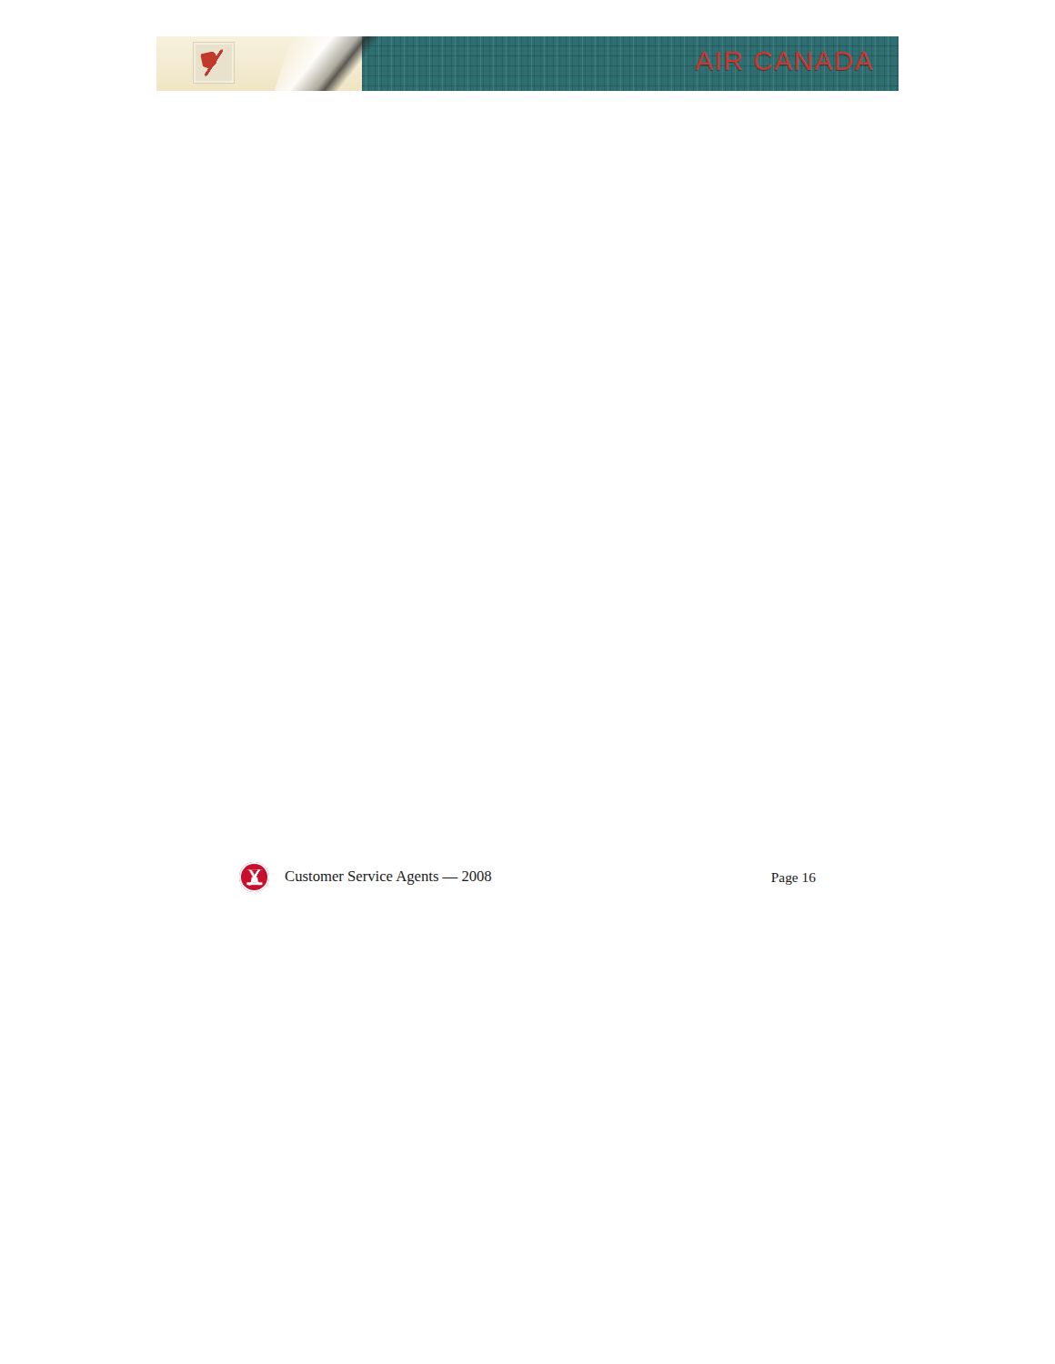AIR CANADA
Customer Service Agents — 2008
Page 16